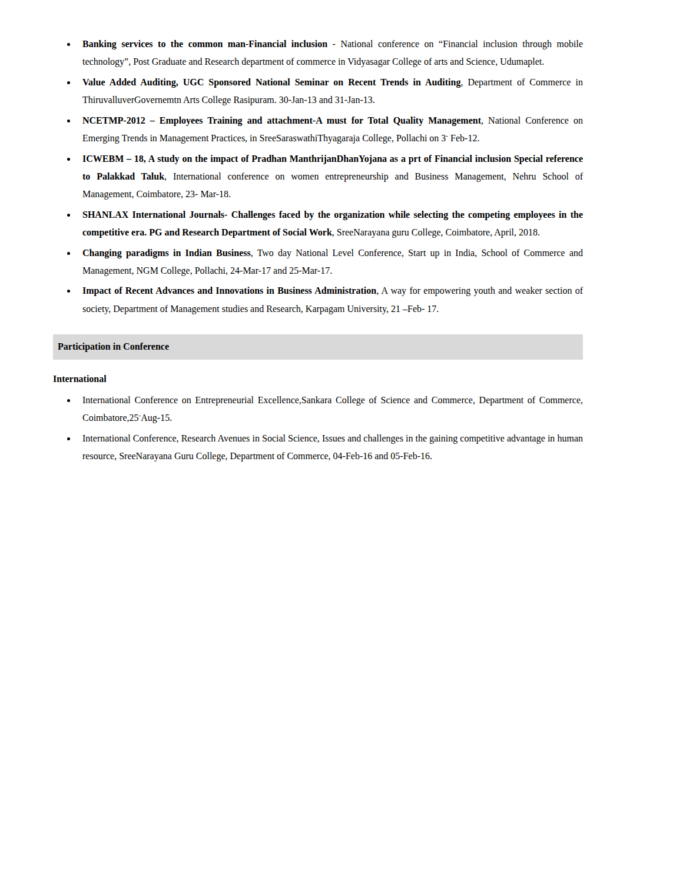Banking services to the common man-Financial inclusion - National conference on “Financial inclusion through mobile technology”, Post Graduate and Research department of commerce in Vidyasagar College of arts and Science, Udumaplet.
Value Added Auditing, UGC Sponsored National Seminar on Recent Trends in Auditing, Department of Commerce in ThiruvalluverGovernemtn Arts College Rasipuram. 30-Jan-13 and 31-Jan-13.
NCETMP-2012 – Employees Training and attachment-A must for Total Quality Management, National Conference on Emerging Trends in Management Practices, in SreeSaraswathiThyagaraja College, Pollachi on 3- Feb-12.
ICWEBM – 18, A study on the impact of Pradhan ManthrijanDhanYojana as a prt of Financial inclusion Special reference to Palakkad Taluk, International conference on women entrepreneurship and Business Management, Nehru School of Management, Coimbatore, 23- Mar-18.
SHANLAX International Journals- Challenges faced by the organization while selecting the competing employees in the competitive era. PG and Research Department of Social Work, SreeNarayana guru College, Coimbatore, April, 2018.
Changing paradigms in Indian Business, Two day National Level Conference, Start up in India, School of Commerce and Management, NGM College, Pollachi, 24-Mar-17 and 25-Mar-17.
Impact of Recent Advances and Innovations in Business Administration, A way for empowering youth and weaker section of society, Department of Management studies and Research, Karpagam University, 21 –Feb- 17.
Participation in Conference
International
International Conference on Entrepreneurial Excellence,Sankara College of Science and Commerce, Department of Commerce, Coimbatore,25-Aug-15.
International Conference, Research Avenues in Social Science, Issues and challenges in the gaining competitive advantage in human resource, SreeNarayana Guru College, Department of Commerce, 04-Feb-16 and 05-Feb-16.